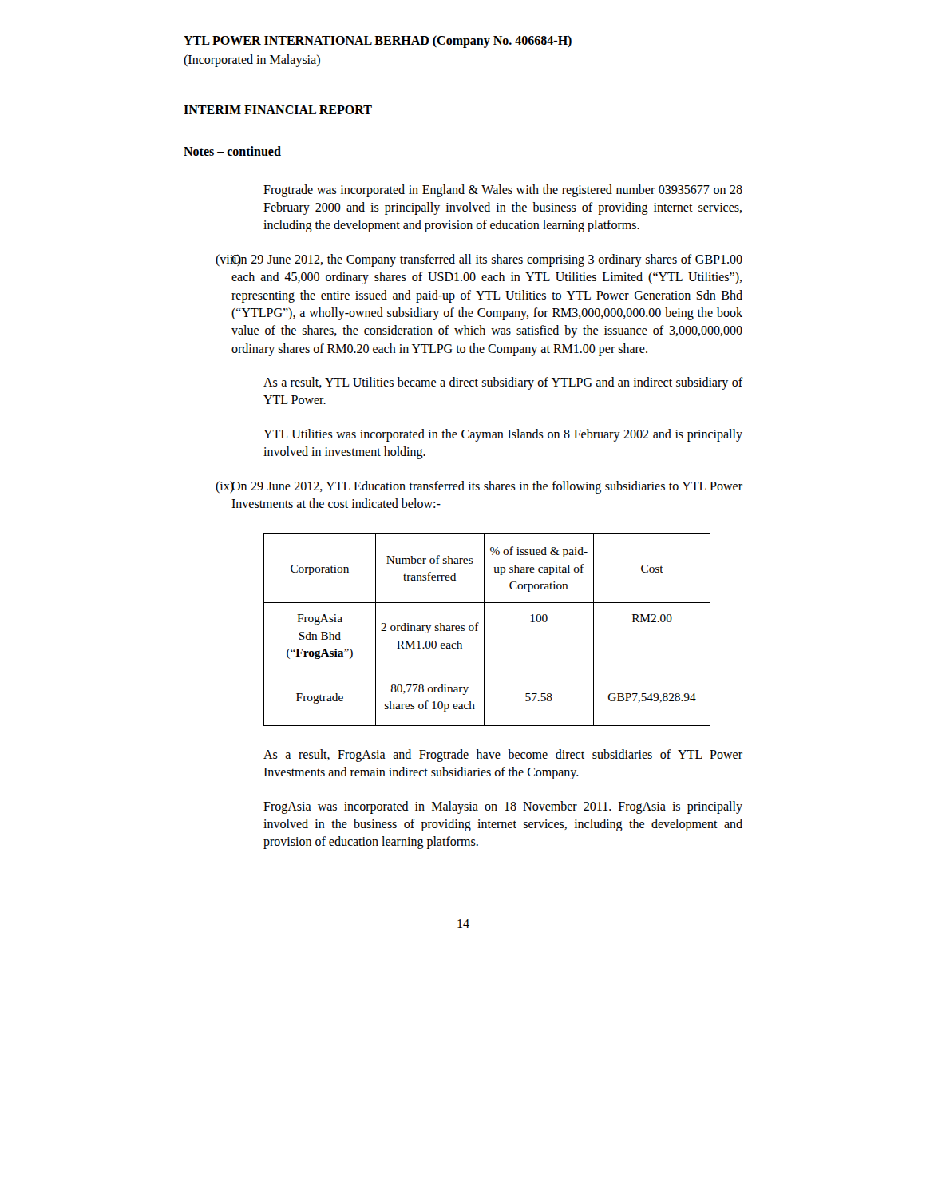YTL POWER INTERNATIONAL BERHAD (Company No. 406684-H)
(Incorporated in Malaysia)
INTERIM FINANCIAL REPORT
Notes – continued
Frogtrade was incorporated in England & Wales with the registered number 03935677 on 28 February 2000 and is principally involved in the business of providing internet services, including the development and provision of education learning platforms.
(viii)
On 29 June 2012, the Company transferred all its shares comprising 3 ordinary shares of GBP1.00 each and 45,000 ordinary shares of USD1.00 each in YTL Utilities Limited (“YTL Utilities”), representing the entire issued and paid-up of YTL Utilities to YTL Power Generation Sdn Bhd (“YTLPG”), a wholly-owned subsidiary of the Company, for RM3,000,000,000.00 being the book value of the shares, the consideration of which was satisfied by the issuance of 3,000,000,000 ordinary shares of RM0.20 each in YTLPG to the Company at RM1.00 per share.
As a result, YTL Utilities became a direct subsidiary of YTLPG and an indirect subsidiary of YTL Power.
YTL Utilities was incorporated in the Cayman Islands on 8 February 2002 and is principally involved in investment holding.
(ix)
On 29 June 2012, YTL Education transferred its shares in the following subsidiaries to YTL Power Investments at the cost indicated below:-
| Corporation | Number of shares transferred | % of issued & paid-up share capital of Corporation | Cost |
| --- | --- | --- | --- |
| FrogAsia Sdn Bhd (“ FrogAsia ”) | 2 ordinary shares of RM1.00 each | 100 | RM2.00 |
| Frogtrade | 80,778 ordinary shares of 10p each | 57.58 | GBP7,549,828.94 |
As a result, FrogAsia and Frogtrade have become direct subsidiaries of YTL Power Investments and remain indirect subsidiaries of the Company.
FrogAsia was incorporated in Malaysia on 18 November 2011. FrogAsia is principally involved in the business of providing internet services, including the development and provision of education learning platforms.
14